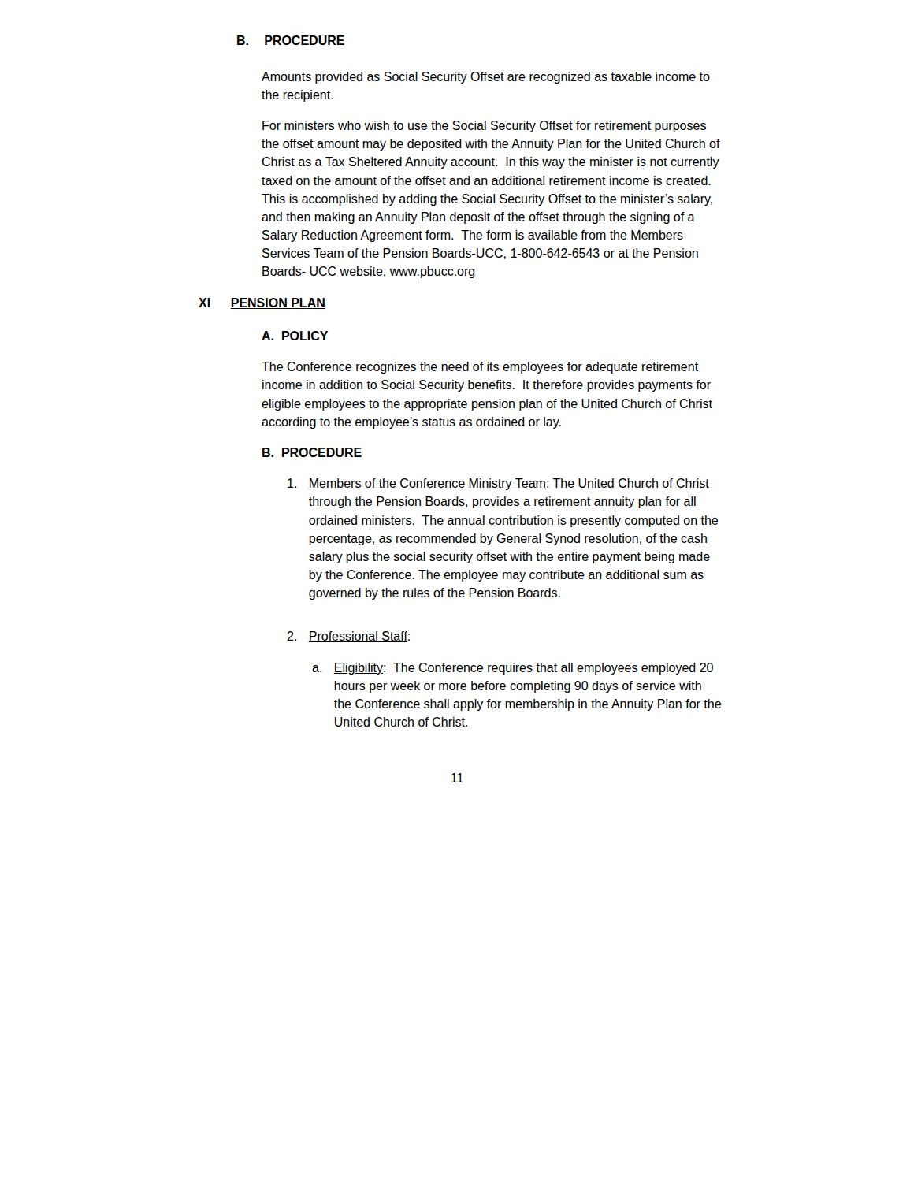B. PROCEDURE
Amounts provided as Social Security Offset are recognized as taxable income to the recipient.
For ministers who wish to use the Social Security Offset for retirement purposes the offset amount may be deposited with the Annuity Plan for the United Church of Christ as a Tax Sheltered Annuity account. In this way the minister is not currently taxed on the amount of the offset and an additional retirement income is created. This is accomplished by adding the Social Security Offset to the minister’s salary, and then making an Annuity Plan deposit of the offset through the signing of a Salary Reduction Agreement form. The form is available from the Members Services Team of the Pension Boards-UCC, 1-800-642-6543 or at the Pension Boards- UCC website, www.pbucc.org
XI PENSION PLAN
A. POLICY
The Conference recognizes the need of its employees for adequate retirement income in addition to Social Security benefits. It therefore provides payments for eligible employees to the appropriate pension plan of the United Church of Christ according to the employee’s status as ordained or lay.
B. PROCEDURE
1. Members of the Conference Ministry Team: The United Church of Christ through the Pension Boards, provides a retirement annuity plan for all ordained ministers. The annual contribution is presently computed on the percentage, as recommended by General Synod resolution, of the cash salary plus the social security offset with the entire payment being made by the Conference. The employee may contribute an additional sum as governed by the rules of the Pension Boards.
2. Professional Staff:
a. Eligibility: The Conference requires that all employees employed 20 hours per week or more before completing 90 days of service with the Conference shall apply for membership in the Annuity Plan for the United Church of Christ.
11